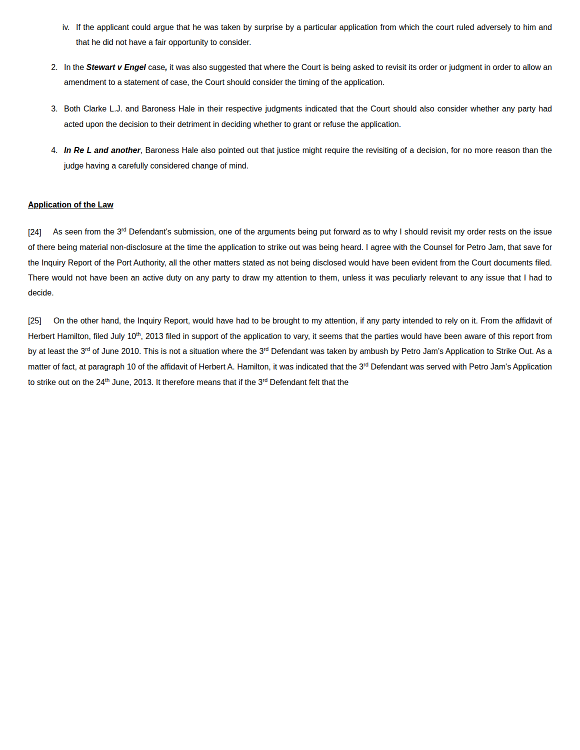If the applicant could argue that he was taken by surprise by a particular application from which the court ruled adversely to him and that he did not have a fair opportunity to consider.
In the Stewart v Engel case, it was also suggested that where the Court is being asked to revisit its order or judgment in order to allow an amendment to a statement of case, the Court should consider the timing of the application.
Both Clarke L.J. and Baroness Hale in their respective judgments indicated that the Court should also consider whether any party had acted upon the decision to their detriment in deciding whether to grant or refuse the application.
In Re L and another, Baroness Hale also pointed out that justice might require the revisiting of a decision, for no more reason than the judge having a carefully considered change of mind.
Application of the Law
[24] As seen from the 3rd Defendant's submission, one of the arguments being put forward as to why I should revisit my order rests on the issue of there being material non-disclosure at the time the application to strike out was being heard. I agree with the Counsel for Petro Jam, that save for the Inquiry Report of the Port Authority, all the other matters stated as not being disclosed would have been evident from the Court documents filed. There would not have been an active duty on any party to draw my attention to them, unless it was peculiarly relevant to any issue that I had to decide.
[25] On the other hand, the Inquiry Report, would have had to be brought to my attention, if any party intended to rely on it. From the affidavit of Herbert Hamilton, filed July 10th, 2013 filed in support of the application to vary, it seems that the parties would have been aware of this report from by at least the 3rd of June 2010. This is not a situation where the 3rd Defendant was taken by ambush by Petro Jam's Application to Strike Out. As a matter of fact, at paragraph 10 of the affidavit of Herbert A. Hamilton, it was indicated that the 3rd Defendant was served with Petro Jam's Application to strike out on the 24th June, 2013. It therefore means that if the 3rd Defendant felt that the